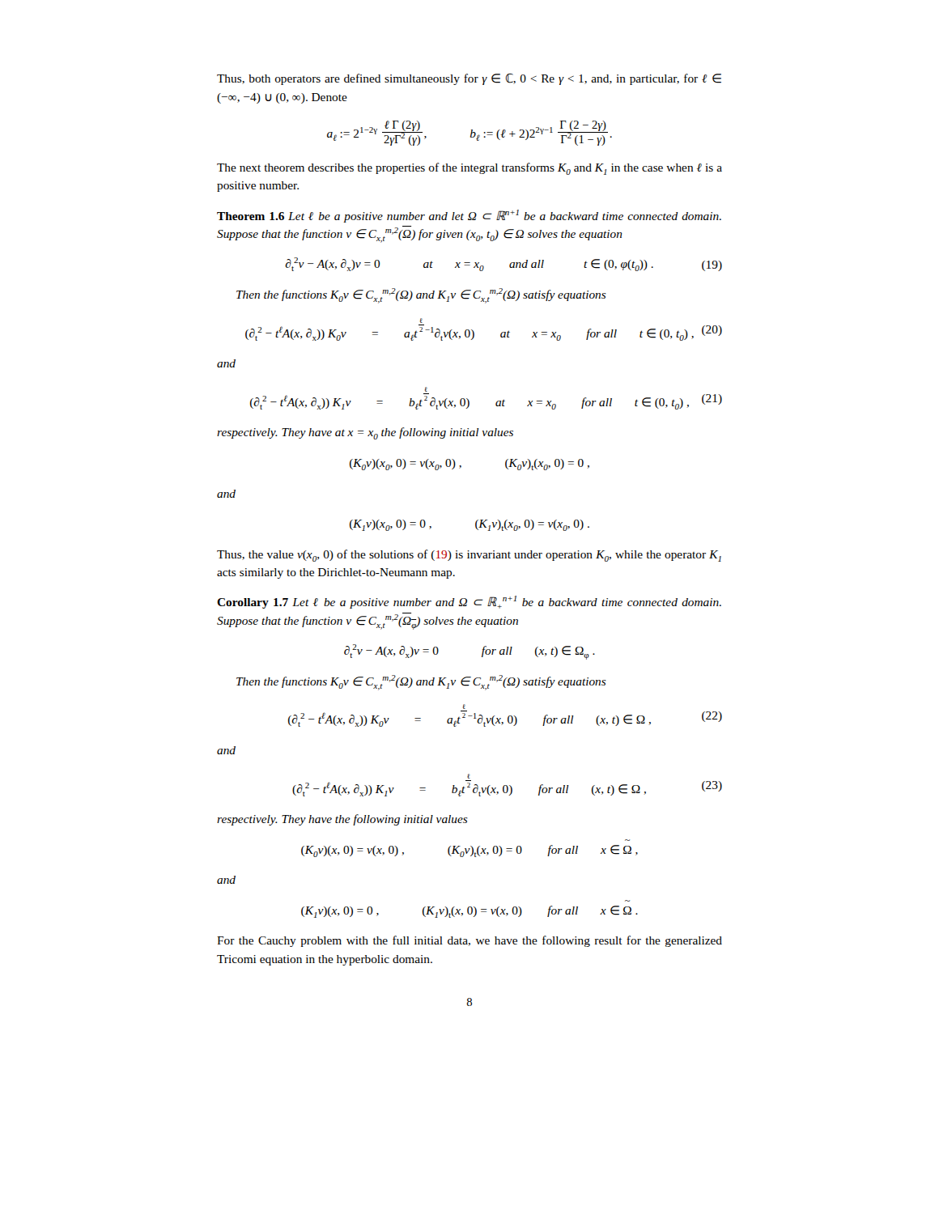Thus, both operators are defined simultaneously for γ ∈ ℂ, 0 < Re γ < 1, and, in particular, for ℓ ∈ (−∞, −4) ∪ (0, ∞). Denote
aℓ := 21−2γ ℓ Γ (2γ) 2γ Γ2 (γ), bℓ := (ℓ + 2)22γ−1 Γ (2 − 2γ) Γ2 (1 − γ).
The next theorem describes the properties of the integral transforms K0 and K1 in the case when ℓ is a positive number.
Theorem 1.6 Let ℓ be a positive number and let Ω ⊂ ℝn+1 be a backward time connected domain. Suppose that the function v ∈ Cx,tm,2(Ω) for given (x0, t0) ∈ Ω solves the equation
∂t2v − A(x, ∂x)v = 0 at x = x0 and all t ∈ (0, φ(t0)) . (19)
Then the functions K0v ∈ Cx,tm,2(Ω) and K1v ∈ Cx,tm,2(Ω) satisfy equations
(∂t2 − tℓA(x, ∂x)) K0v = aℓtℓ 2−1∂tv(x, 0) at x = x0 for all t ∈ (0, t0) , (20)
and
(∂t2 − tℓA(x, ∂x)) K1v = bℓtℓ 2∂tv(x, 0) at x = x0 for all t ∈ (0, t0) , (21)
respectively. They have at x = x0 the following initial values
(K0v)(x0, 0) = v(x0, 0) , (K0v)t(x0, 0) = 0 ,
and
(K1v)(x0, 0) = 0 , (K1v)t(x0, 0) = v(x0, 0) .
Thus, the value v(x0, 0) of the solutions of (19) is invariant under operation K0, while the operator K1 acts similarly to the Dirichlet-to-Neumann map.
Corollary 1.7 Let ℓ be a positive number and Ω ⊂ ℝ+n+1 be a backward time connected domain. Suppose that the function v ∈ Cx,tm,2(Ωφ) solves the equation
∂t2v − A(x, ∂x)v = 0 for all (x, t) ∈ Ωφ .
Then the functions K0v ∈ Cx,tm,2(Ω) and K1v ∈ Cx,tm,2(Ω) satisfy equations
(∂t2 − tℓA(x, ∂x)) K0v = aℓtℓ 2−1∂tv(x, 0) for all (x, t) ∈ Ω , (22)
and
(∂t2 − tℓA(x, ∂x)) K1v = bℓtℓ 2∂tv(x, 0) for all (x, t) ∈ Ω , (23)
respectively. They have the following initial values
(K0v)(x, 0) = v(x, 0) , (K0v)t(x, 0) = 0 for all x ∈ Ω~ ,
and
(K1v)(x, 0) = 0 , (K1v)t(x, 0) = v(x, 0) for all x ∈ Ω~ .
For the Cauchy problem with the full initial data, we have the following result for the generalized Tricomi equation in the hyperbolic domain.
8